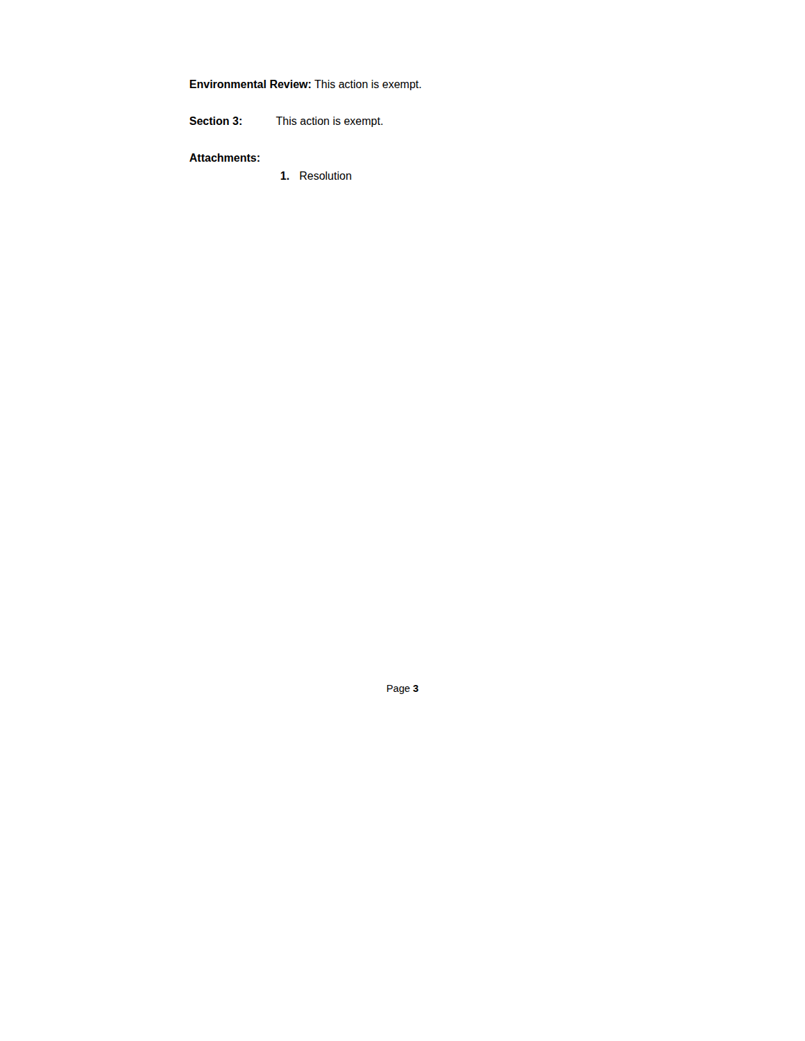Environmental Review: This action is exempt.
Section 3: This action is exempt.
Attachments:
Resolution
Page 3